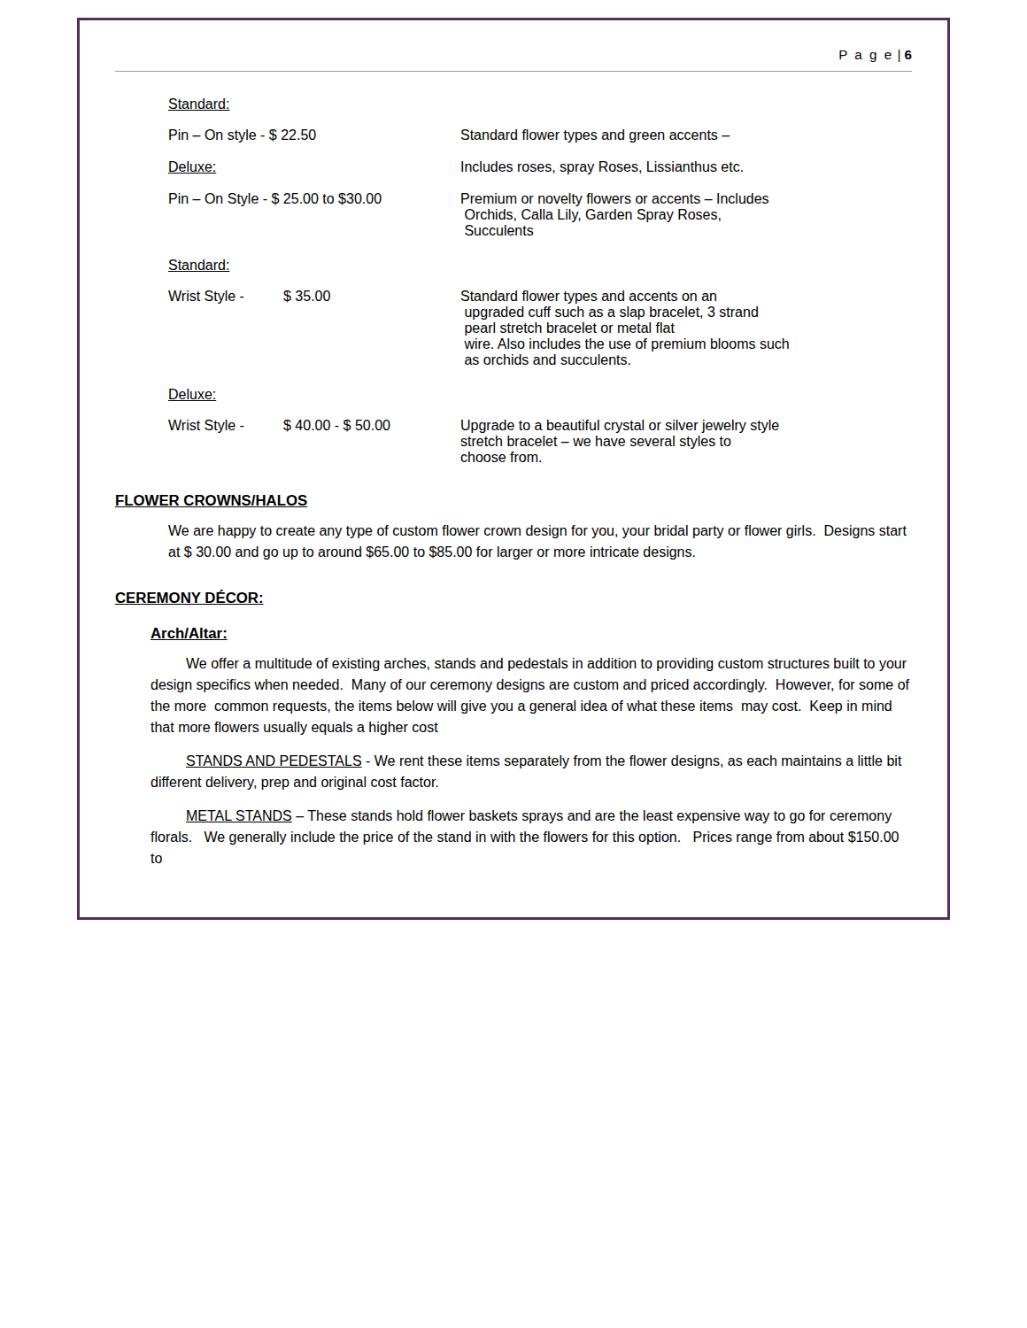P a g e | 6
Standard:
Pin – On style - $ 22.50
Standard flower types and green accents –
Deluxe:
Includes roses, spray Roses, Lissianthus etc.
Pin – On Style - $ 25.00 to $30.00
Premium or novelty flowers or accents – Includes
Orchids, Calla Lily, Garden Spray Roses,
Succulents
Standard:
Wrist Style -$ 35.00
Standard flower types and accents on an
upgraded cuff such as a slap bracelet, 3 strand
pearl stretch bracelet or metal flat
wire. Also includes the use of premium blooms such
as orchids and succulents.
Deluxe:
Wrist Style -$ 40.00 - $ 50.00
Upgrade to a beautiful crystal or silver jewelry style
stretch bracelet – we have several styles to
choose from.
FLOWER CROWNS/HALOS
We are happy to create any type of custom flower crown design for you, your bridal party or flower girls. Designs start at $ 30.00 and go up to around $65.00 to $85.00 for larger or more intricate designs.
CEREMONY DÉCOR:
Arch/Altar:
We offer a multitude of existing arches, stands and pedestals in addition to providing custom structures built to your design specifics when needed. Many of our ceremony designs are custom and priced accordingly. However, for some of the more common requests, the items below will give you a general idea of what these items may cost. Keep in mind that more flowers usually equals a higher cost
STANDS AND PEDESTALS - We rent these items separately from the flower designs, as each maintains a little bit different delivery, prep and original cost factor.
METAL STANDS – These stands hold flower baskets sprays and are the least expensive way to go for ceremony florals. We generally include the price of the stand in with the flowers for this option. Prices range from about $150.00 to